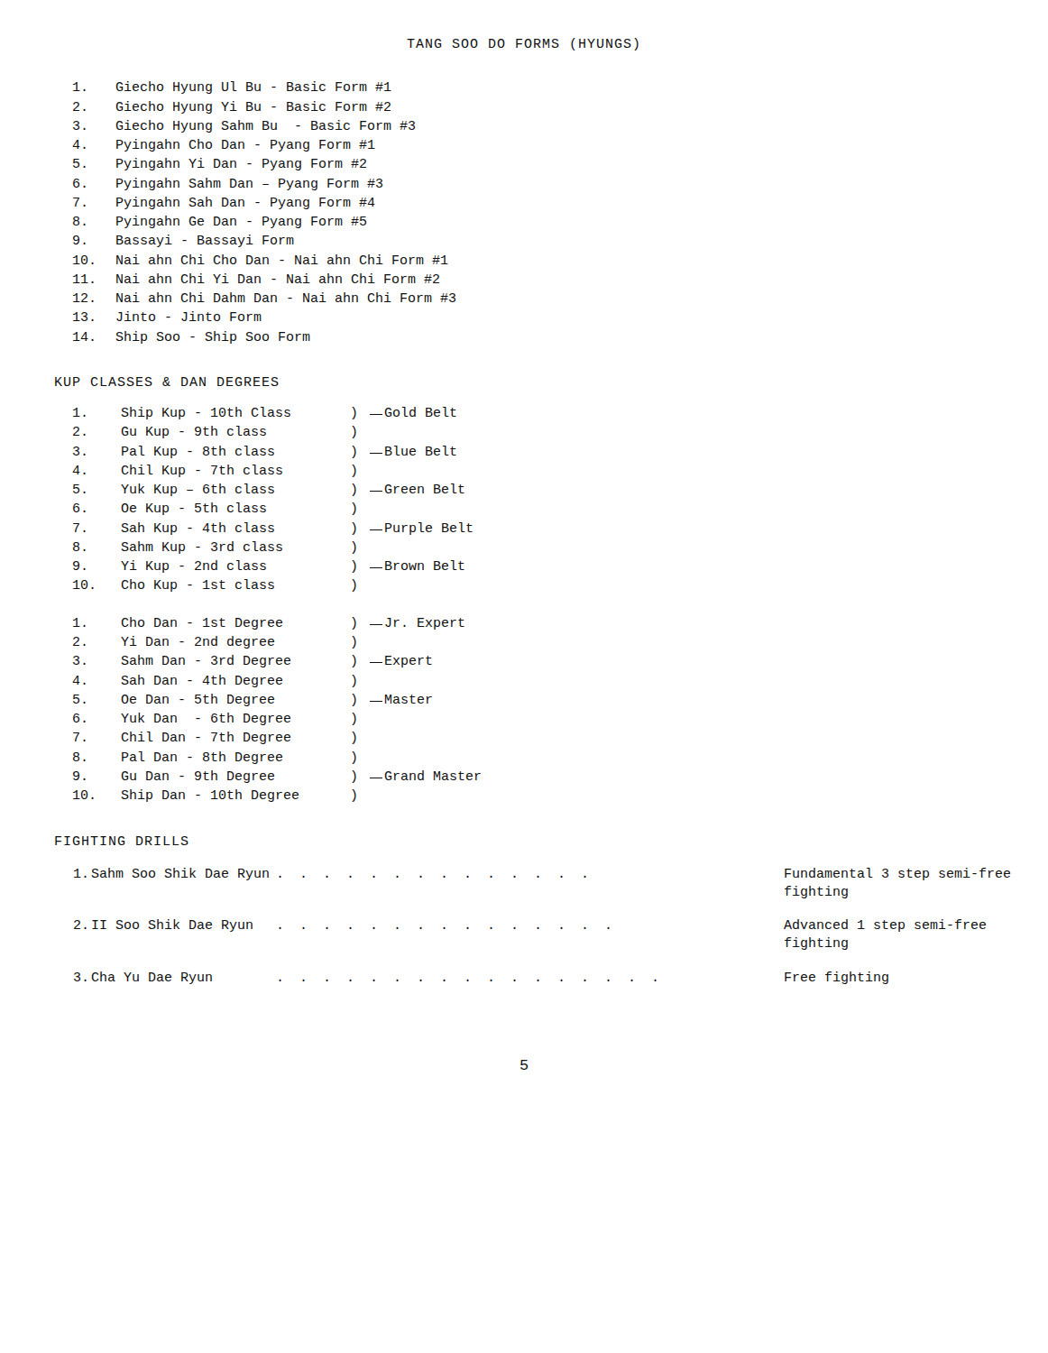TANG SOO DO FORMS (HYUNGS)
1. Giecho Hyung Ul Bu - Basic Form #1
2. Giecho Hyung Yi Bu - Basic Form #2
3. Giecho Hyung Sahm Bu - Basic Form #3
4. Pyingahn Cho Dan - Pyang Form #1
5. Pyingahn Yi Dan - Pyang Form #2
6. Pyingahn Sahm Dan – Pyang Form #3
7. Pyingahn Sah Dan - Pyang Form #4
8. Pyingahn Ge Dan - Pyang Form #5
9. Bassayi - Bassayi Form
10. Nai ahn Chi Cho Dan - Nai ahn Chi Form #1
11. Nai ahn Chi Yi Dan - Nai ahn Chi Form #2
12. Nai ahn Chi Dahm Dan - Nai ahn Chi Form #3
13. Jinto - Jinto Form
14. Ship Soo - Ship Soo Form
KUP CLASSES & DAN DEGREES
| 1. | Ship Kup - 10th Class | ) | Gold Belt |
| 2. | Gu Kup - 9th class | ) | |
| 3. | Pal Kup - 8th class | ) | Blue Belt |
| 4. | Chil Kup - 7th class | ) | |
| 5. | Yuk Kup – 6th class | ) | Green Belt |
| 6. | Oe Kup - 5th class | ) | |
| 7. | Sah Kup - 4th class | ) | Purple Belt |
| 8. | Sahm Kup - 3rd class | ) | |
| 9. | Yi Kup - 2nd class | ) | Brown Belt |
| 10. | Cho Kup - 1st class | ) | |
| 1. | Cho Dan - 1st Degree | ) | Jr. Expert |
| 2. | Yi Dan - 2nd degree | ) | |
| 3. | Sahm Dan - 3rd Degree | ) | Expert |
| 4. | Sah Dan - 4th Degree | ) | |
| 5. | Oe Dan - 5th Degree | ) | Master |
| 6. | Yuk Dan - 6th Degree | ) | |
| 7. | Chil Dan - 7th Degree | ) | |
| 8. | Pal Dan - 8th Degree | ) | |
| 9. | Gu Dan - 9th Degree | ) | Grand Master |
| 10. | Ship Dan - 10th Degree | ) | |
FIGHTING DRILLS
| 1. | Sahm Soo Shik Dae Ryun | . . . . . . . . . . . . . . | Fundamental 3 step semi-free fighting |
| 2. | II Soo Shik Dae Ryun | . . . . . . . . . . . . . . . | Advanced 1 step semi-free fighting |
| 3. | Cha Yu Dae Ryun | . . . . . . . . . . . . . . . . . | Free fighting |
5